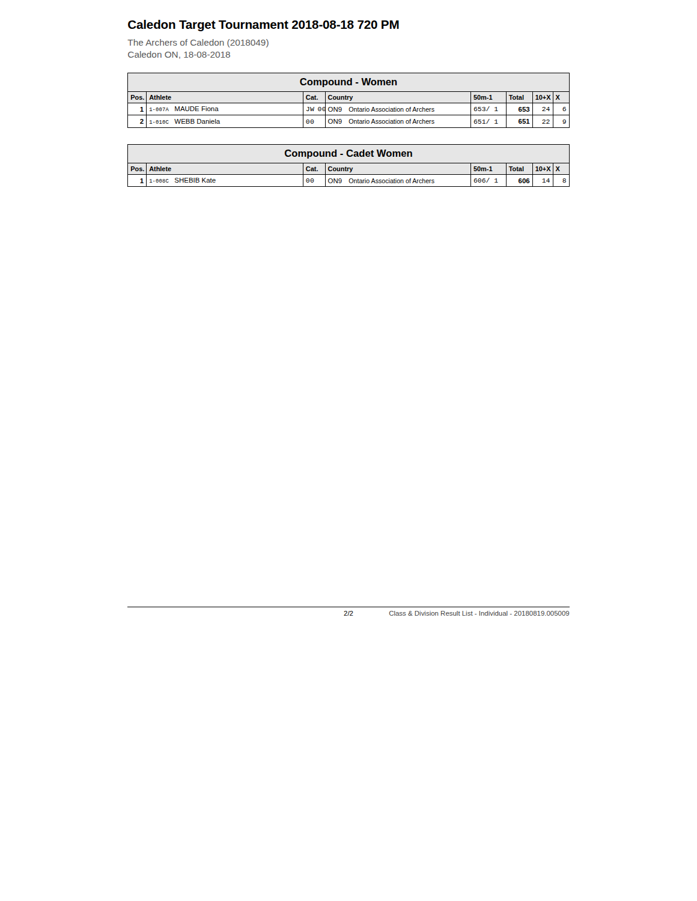Caledon Target Tournament 2018-08-18 720 PM
The Archers of Caledon (2018049)
Caledon ON, 18-08-2018
Compound - Women
| Pos. | Athlete | Cat. | Country | 50m-1 | Total | 10+X | X |
| --- | --- | --- | --- | --- | --- | --- | --- |
| 1 | 1-007A MAUDE Fiona | JW 00 | ON9 Ontario Association of Archers | 653/ 1 | 653 | 24 | 6 |
| 2 | 1-010C WEBB Daniela | 00 | ON9 Ontario Association of Archers | 651/ 1 | 651 | 22 | 9 |
Compound - Cadet Women
| Pos. | Athlete | Cat. | Country | 50m-1 | Total | 10+X | X |
| --- | --- | --- | --- | --- | --- | --- | --- |
| 1 | 1-008C SHEBIB Kate | 00 | ON9 Ontario Association of Archers | 606/ 1 | 606 | 14 | 8 |
2/2
Class & Division Result List - Individual - 20180819.005009